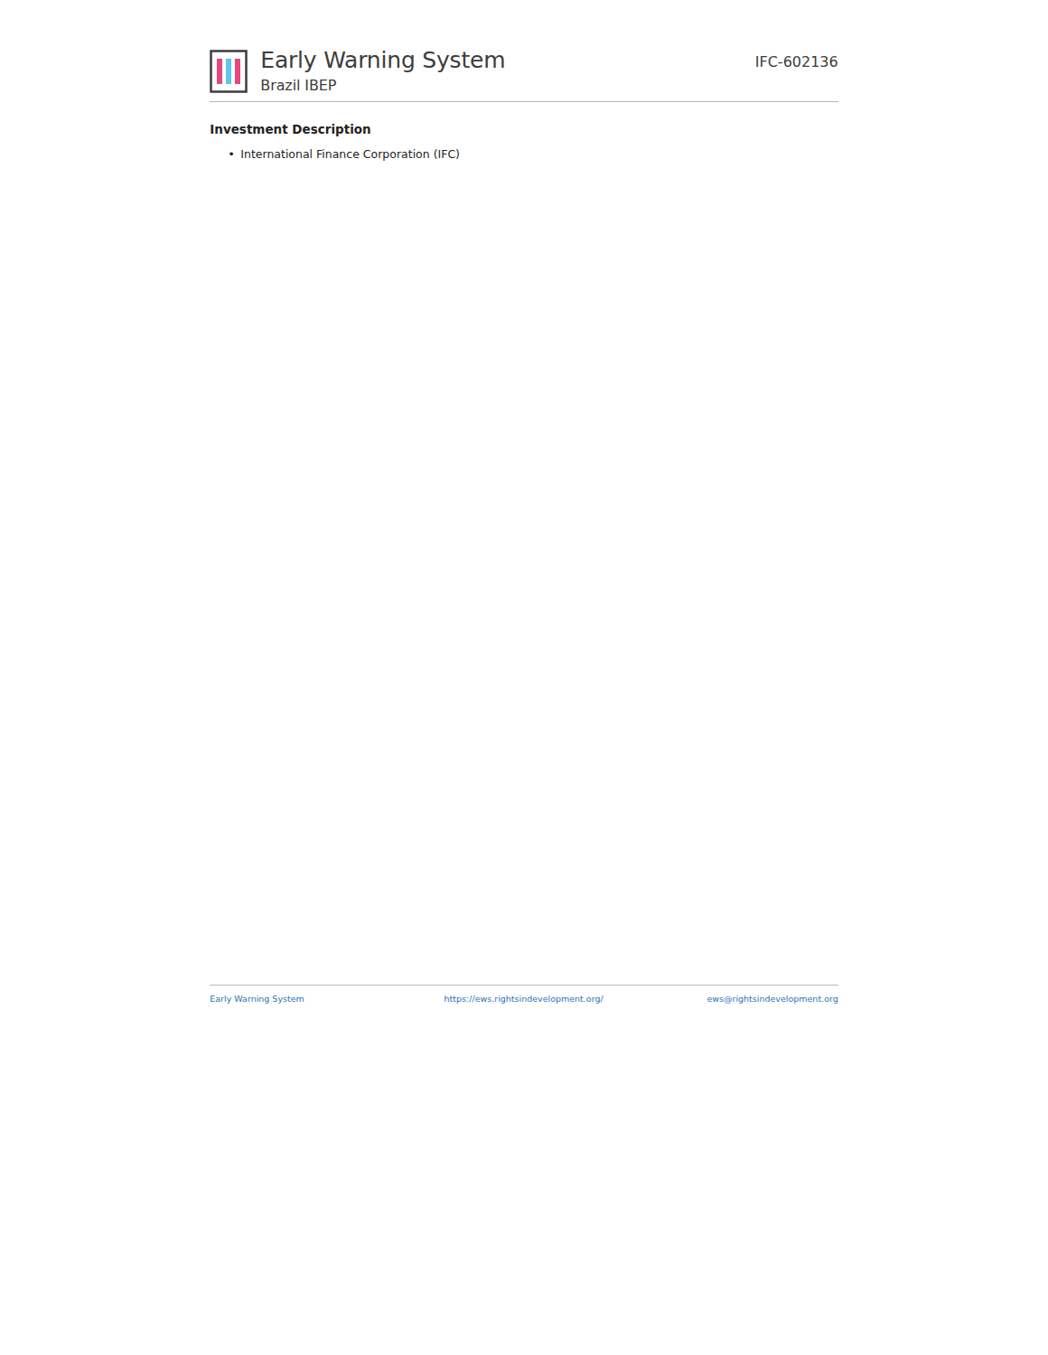Early Warning System
Brazil IBEP
IFC-602136
Investment Description
International Finance Corporation (IFC)
Early Warning System
https://ews.rightsindevelopment.org/
ews@rightsindevelopment.org